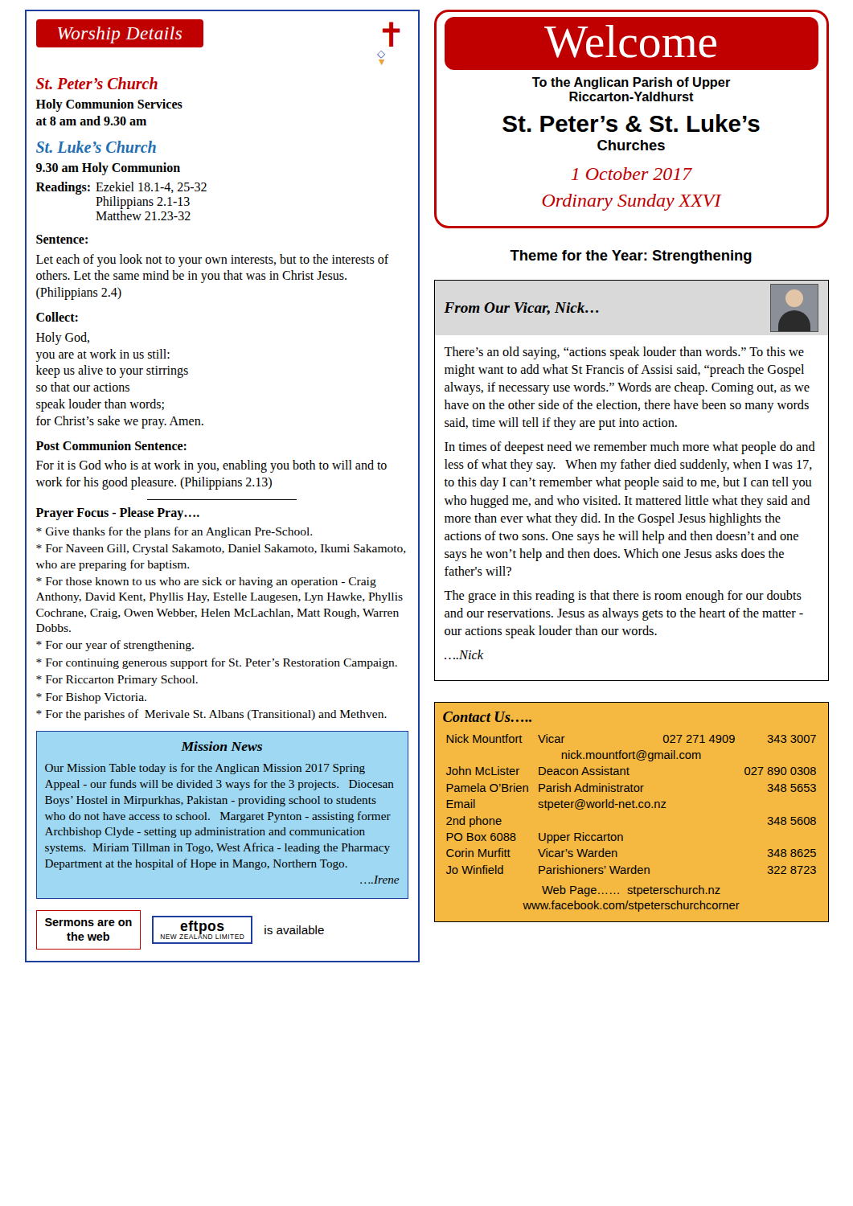Worship Details ✝ ◇ ▼
St. Peter’s Church
Holy Communion Services
at 8 am and 9.30 am
St. Luke’s Church
9.30 am Holy Communion
| Readings: | Ezekiel 18.1-4, 25-32 |
| | Philippians 2.1-13 |
| | Matthew 21.23-32 |
Sentence:
Let each of you look not to your own interests, but to the interests of others. Let the same mind be in you that was in Christ Jesus. (Philippians 2.4)
Collect:
Holy God,
you are at work in us still:
keep us alive to your stirrings
so that our actions
speak louder than words;
for Christ’s sake we pray. Amen.
Post Communion Sentence:
For it is God who is at work in you, enabling you both to will and to work for his good pleasure. (Philippians 2.13)
Prayer Focus - Please Pray….
* Give thanks for the plans for an Anglican Pre-School.
* For Naveen Gill, Crystal Sakamoto, Daniel Sakamoto, Ikumi Sakamoto, who are preparing for baptism.
* For those known to us who are sick or having an operation - Craig Anthony, David Kent, Phyllis Hay, Estelle Laugesen, Lyn Hawke, Phyllis Cochrane, Craig, Owen Webber, Helen McLachlan, Matt Rough, Warren Dobbs.
* For our year of strengthening.
* For continuing generous support for St. Peter’s Restoration Campaign.
* For Riccarton Primary School.
* For Bishop Victoria.
* For the parishes of Merivale St. Albans (Transitional) and Methven.
Mission News
Our Mission Table today is for the Anglican Mission 2017 Spring Appeal - our funds will be divided 3 ways for the 3 projects. Diocesan Boys’ Hostel in Mirpurkhas, Pakistan - providing school to students who do not have access to school. Margaret Pynton - assisting former Archbishop Clyde - setting up administration and communication systems. Miriam Tillman in Togo, West Africa - leading the Pharmacy Department at the hospital of Hope in Mango, Northern Togo. ….Irene
Sermons are on
the web
eftpos
NEW ZEALAND LIMITED
is available
Welcome
To the Anglican Parish of Upper
Riccarton-Yaldhurst
St. Peter’s & St. Luke’s
Churches
1 October 2017
Ordinary Sunday XXVI
Theme for the Year: Strengthening
From Our Vicar, Nick…
There’s an old saying, “actions speak louder than words.” To this we might want to add what St Francis of Assisi said, “preach the Gospel always, if necessary use words.” Words are cheap. Coming out, as we have on the other side of the election, there have been so many words said, time will tell if they are put into action.
In times of deepest need we remember much more what people do and less of what they say. When my father died suddenly, when I was 17, to this day I can’t remember what people said to me, but I can tell you who hugged me, and who visited. It mattered little what they said and more than ever what they did. In the Gospel Jesus highlights the actions of two sons. One says he will help and then doesn’t and one says he won’t help and then does. Which one Jesus asks does the father's will?
The grace in this reading is that there is room enough for our doubts and our reservations. Jesus as always gets to the heart of the matter - our actions speak louder than our words.
….Nick
Contact Us…..
| Nick Mountfort | Vicar | 027 271 4909 | 343 3007 |
| nick.mountfort@gmail.com |
| John McLister | Deacon Assistant | | 027 890 0308 |
| Pamela O’Brien | Parish Administrator | | 348 5653 |
| Email | stpeter@world-net.co.nz | |
| 2nd phone | | | 348 5608 |
| PO Box 6088 | Upper Riccarton | |
| Corin Murfitt | Vicar’s Warden | | 348 8625 |
| Jo Winfield | Parishioners’ Warden | | 322 8723 |
Web Page…… stpeterschurch.nz
www.facebook.com/stpeterschurchcorner